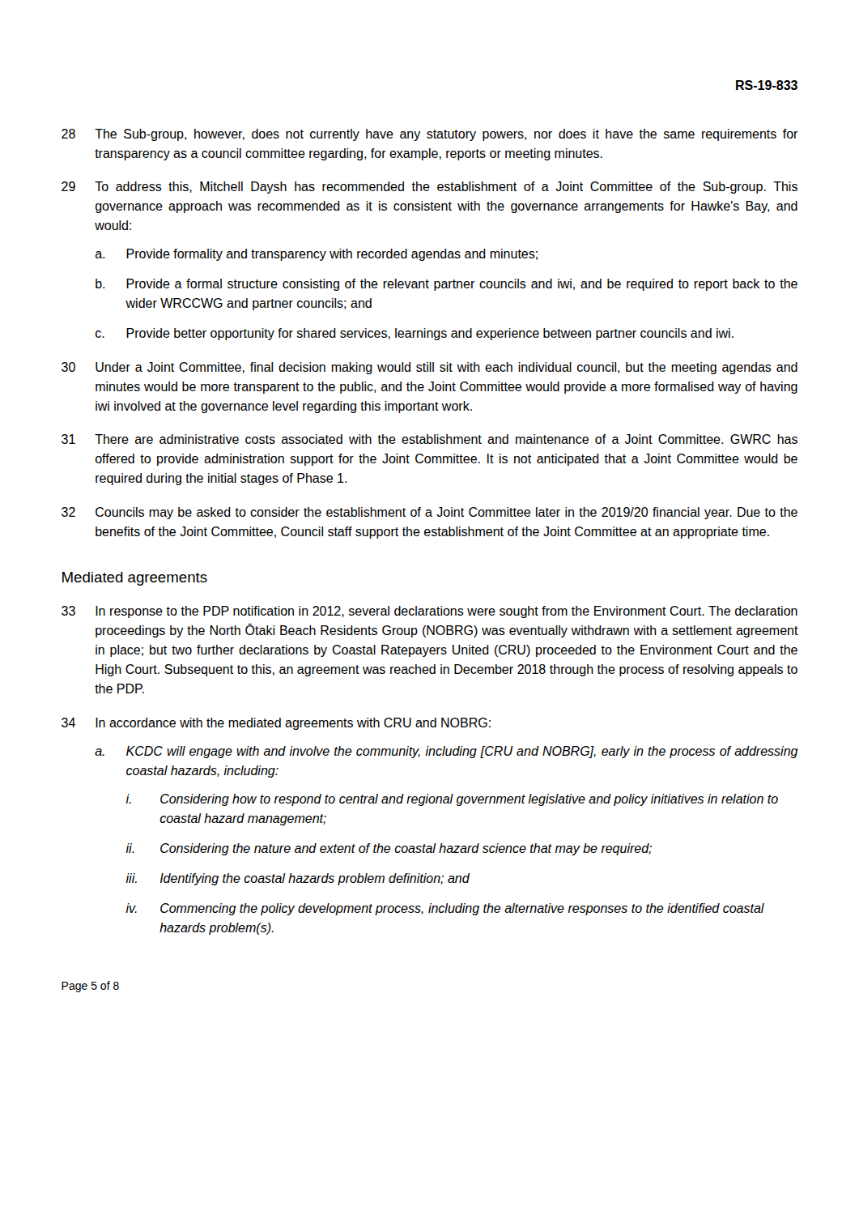RS-19-833
28 The Sub-group, however, does not currently have any statutory powers, nor does it have the same requirements for transparency as a council committee regarding, for example, reports or meeting minutes.
29 To address this, Mitchell Daysh has recommended the establishment of a Joint Committee of the Sub-group. This governance approach was recommended as it is consistent with the governance arrangements for Hawke's Bay, and would:
a. Provide formality and transparency with recorded agendas and minutes;
b. Provide a formal structure consisting of the relevant partner councils and iwi, and be required to report back to the wider WRCCWG and partner councils; and
c. Provide better opportunity for shared services, learnings and experience between partner councils and iwi.
30 Under a Joint Committee, final decision making would still sit with each individual council, but the meeting agendas and minutes would be more transparent to the public, and the Joint Committee would provide a more formalised way of having iwi involved at the governance level regarding this important work.
31 There are administrative costs associated with the establishment and maintenance of a Joint Committee. GWRC has offered to provide administration support for the Joint Committee. It is not anticipated that a Joint Committee would be required during the initial stages of Phase 1.
32 Councils may be asked to consider the establishment of a Joint Committee later in the 2019/20 financial year. Due to the benefits of the Joint Committee, Council staff support the establishment of the Joint Committee at an appropriate time.
Mediated agreements
33 In response to the PDP notification in 2012, several declarations were sought from the Environment Court. The declaration proceedings by the North Ōtaki Beach Residents Group (NOBRG) was eventually withdrawn with a settlement agreement in place; but two further declarations by Coastal Ratepayers United (CRU) proceeded to the Environment Court and the High Court. Subsequent to this, an agreement was reached in December 2018 through the process of resolving appeals to the PDP.
34 In accordance with the mediated agreements with CRU and NOBRG:
a. KCDC will engage with and involve the community, including [CRU and NOBRG], early in the process of addressing coastal hazards, including:
i. Considering how to respond to central and regional government legislative and policy initiatives in relation to coastal hazard management;
ii. Considering the nature and extent of the coastal hazard science that may be required;
iii. Identifying the coastal hazards problem definition; and
iv. Commencing the policy development process, including the alternative responses to the identified coastal hazards problem(s).
Page 5 of 8